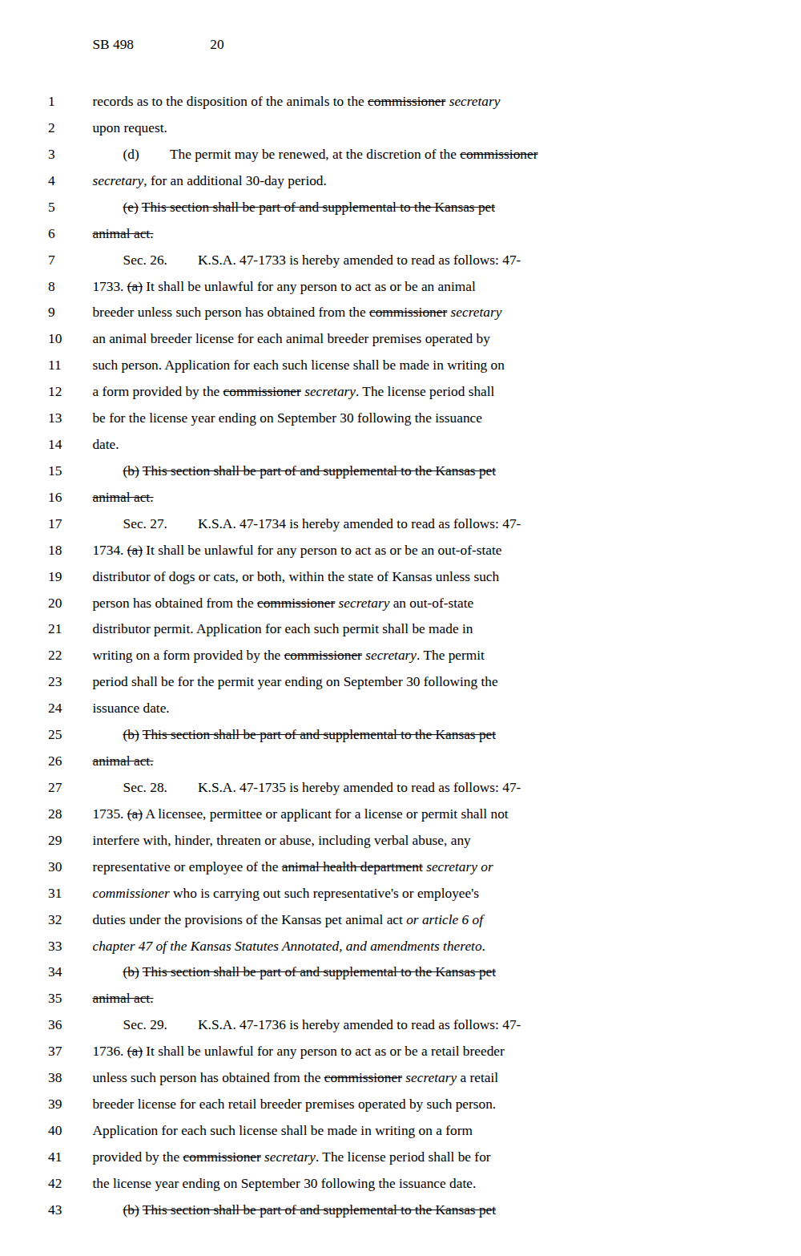SB 498 20
1records as to the disposition of the animals to the commissioner secretary
2upon request.
3 (d) The permit may be renewed, at the discretion of the commissioner
4 secretary, for an additional 30-day period.
5 (e) This section shall be part of and supplemental to the Kansas pet
6 animal act.
7 Sec. 26. K.S.A. 47-1733 is hereby amended to read as follows: 47-
81733. (a) It shall be unlawful for any person to act as or be an animal
9breeder unless such person has obtained from the commissioner secretary
10an animal breeder license for each animal breeder premises operated by
11such person. Application for each such license shall be made in writing on
12a form provided by the commissioner secretary. The license period shall
13be for the license year ending on September 30 following the issuance
14date.
15 (b) This section shall be part of and supplemental to the Kansas pet
16 animal act.
17 Sec. 27. K.S.A. 47-1734 is hereby amended to read as follows: 47-
181734. (a) It shall be unlawful for any person to act as or be an out-of-state
19distributor of dogs or cats, or both, within the state of Kansas unless such
20person has obtained from the commissioner secretary an out-of-state
21distributor permit. Application for each such permit shall be made in
22writing on a form provided by the commissioner secretary. The permit
23period shall be for the permit year ending on September 30 following the
24issuance date.
25 (b) This section shall be part of and supplemental to the Kansas pet
26 animal act.
27 Sec. 28. K.S.A. 47-1735 is hereby amended to read as follows: 47-
281735. (a) A licensee, permittee or applicant for a license or permit shall not
29interfere with, hinder, threaten or abuse, including verbal abuse, any
30representative or employee of the animal health department secretary or
31 commissioner who is carrying out such representative's or employee's
32duties under the provisions of the Kansas pet animal act or article 6 of
33 chapter 47 of the Kansas Statutes Annotated, and amendments thereto.
34 (b) This section shall be part of and supplemental to the Kansas pet
35 animal act.
36 Sec. 29. K.S.A. 47-1736 is hereby amended to read as follows: 47-
371736. (a) It shall be unlawful for any person to act as or be a retail breeder
38unless such person has obtained from the commissioner secretary a retail
39breeder license for each retail breeder premises operated by such person.
40 Application for each such license shall be made in writing on a form
41provided by the commissioner secretary. The license period shall be for
42the license year ending on September 30 following the issuance date.
43 (b) This section shall be part of and supplemental to the Kansas pet